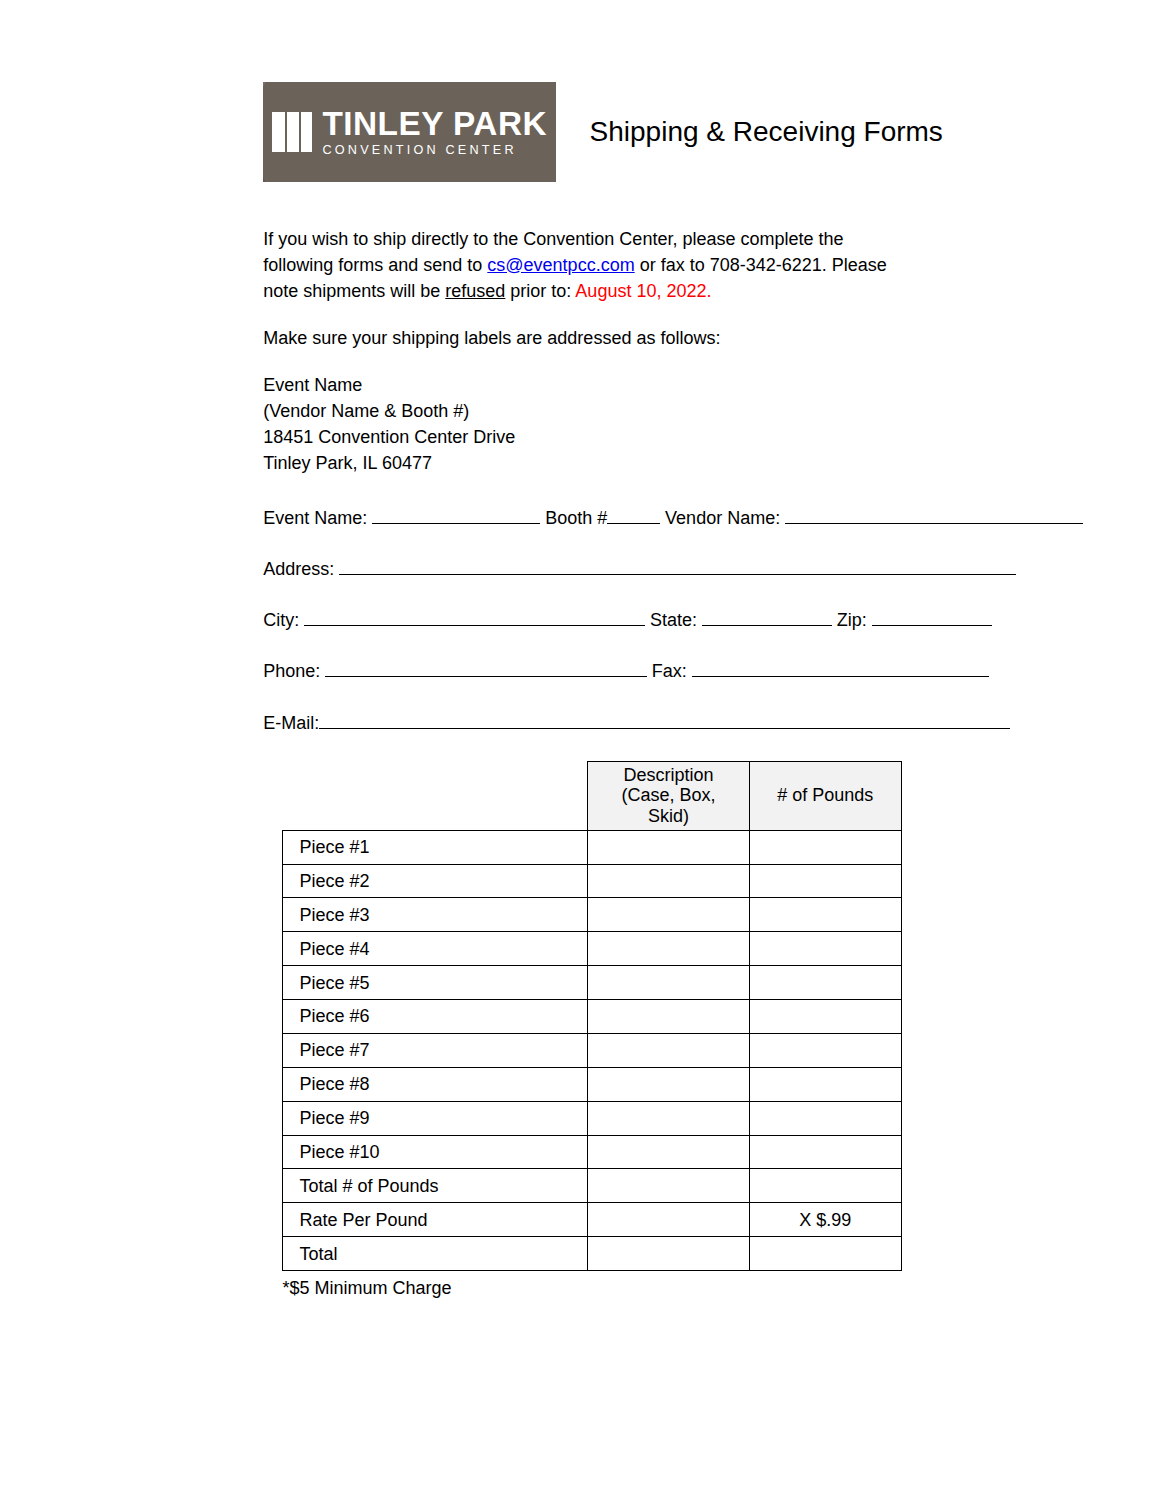TINLEY PARK
CONVENTION CENTER
Shipping & Receiving Forms
If you wish to ship directly to the Convention Center, please complete the following forms and send to cs@eventpcc.com or fax to 708-342-6221. Please note shipments will be refused prior to: August 10, 2022.
Make sure your shipping labels are addressed as follows:
Event Name
(Vendor Name & Booth #)
18451 Convention Center Drive
Tinley Park, IL 60477
Event Name: Booth # Vendor Name:
Address:
City: State: Zip:
Phone: Fax:
E-Mail:
| | Description (Case, Box, Skid) | # of Pounds |
| Piece #1 | | |
| Piece #2 | | |
| Piece #3 | | |
| Piece #4 | | |
| Piece #5 | | |
| Piece #6 | | |
| Piece #7 | | |
| Piece #8 | | |
| Piece #9 | | |
| Piece #10 | | |
| Total # of Pounds | | |
| Rate Per Pound | | X $.99 |
| Total | | |
*$5 Minimum Charge